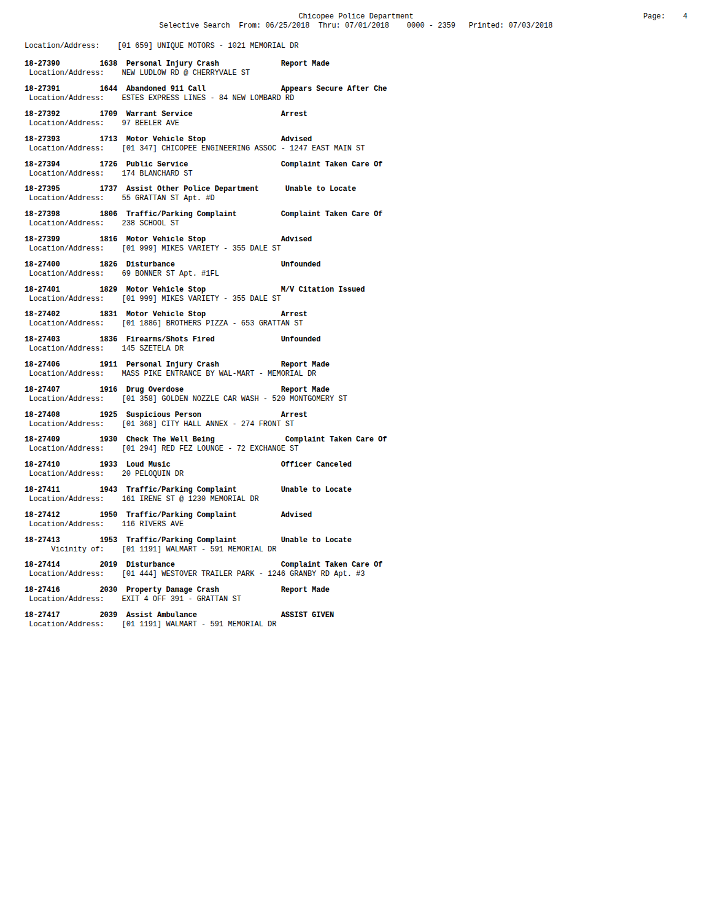Chicopee Police DepartmentPage: 4
Selective Search From: 06/25/2018 Thru: 07/01/2018 0000 - 2359 Printed: 07/03/2018
Location/Address: [01 659] UNIQUE MOTORS - 1021 MEMORIAL DR
18-27390 1638 Personal Injury Crash Report Made Location/Address: NEW LUDLOW RD @ CHERRYVALE ST
18-27391 1644 Abandoned 911 Call Appears Secure After Che Location/Address: ESTES EXPRESS LINES - 84 NEW LOMBARD RD
18-27392 1709 Warrant Service Arrest Location/Address: 97 BEELER AVE
18-27393 1713 Motor Vehicle Stop Advised Location/Address: [01 347] CHICOPEE ENGINEERING ASSOC - 1247 EAST MAIN ST
18-27394 1726 Public Service Complaint Taken Care Of Location/Address: 174 BLANCHARD ST
18-27395 1737 Assist Other Police Department Unable to Locate Location/Address: 55 GRATTAN ST Apt. #D
18-27398 1806 Traffic/Parking Complaint Complaint Taken Care Of Location/Address: 238 SCHOOL ST
18-27399 1816 Motor Vehicle Stop Advised Location/Address: [01 999] MIKES VARIETY - 355 DALE ST
18-27400 1826 Disturbance Unfounded Location/Address: 69 BONNER ST Apt. #1FL
18-27401 1829 Motor Vehicle Stop M/V Citation Issued Location/Address: [01 999] MIKES VARIETY - 355 DALE ST
18-27402 1831 Motor Vehicle Stop Arrest Location/Address: [01 1886] BROTHERS PIZZA - 653 GRATTAN ST
18-27403 1836 Firearms/Shots Fired Unfounded Location/Address: 145 SZETELA DR
18-27406 1911 Personal Injury Crash Report Made Location/Address: MASS PIKE ENTRANCE BY WAL-MART - MEMORIAL DR
18-27407 1916 Drug Overdose Report Made Location/Address: [01 358] GOLDEN NOZZLE CAR WASH - 520 MONTGOMERY ST
18-27408 1925 Suspicious Person Arrest Location/Address: [01 368] CITY HALL ANNEX - 274 FRONT ST
18-27409 1930 Check The Well Being Complaint Taken Care Of Location/Address: [01 294] RED FEZ LOUNGE - 72 EXCHANGE ST
18-27410 1933 Loud Music Officer Canceled Location/Address: 20 PELOQUIN DR
18-27411 1943 Traffic/Parking Complaint Unable to Locate Location/Address: 161 IRENE ST @ 1230 MEMORIAL DR
18-27412 1950 Traffic/Parking Complaint Advised Location/Address: 116 RIVERS AVE
18-27413 1953 Traffic/Parking Complaint Unable to Locate Vicinity of: [01 1191] WALMART - 591 MEMORIAL DR
18-27414 2019 Disturbance Complaint Taken Care Of Location/Address: [01 444] WESTOVER TRAILER PARK - 1246 GRANBY RD Apt. #3
18-27416 2030 Property Damage Crash Report Made Location/Address: EXIT 4 OFF 391 - GRATTAN ST
18-27417 2039 Assist Ambulance ASSIST GIVEN Location/Address: [01 1191] WALMART - 591 MEMORIAL DR